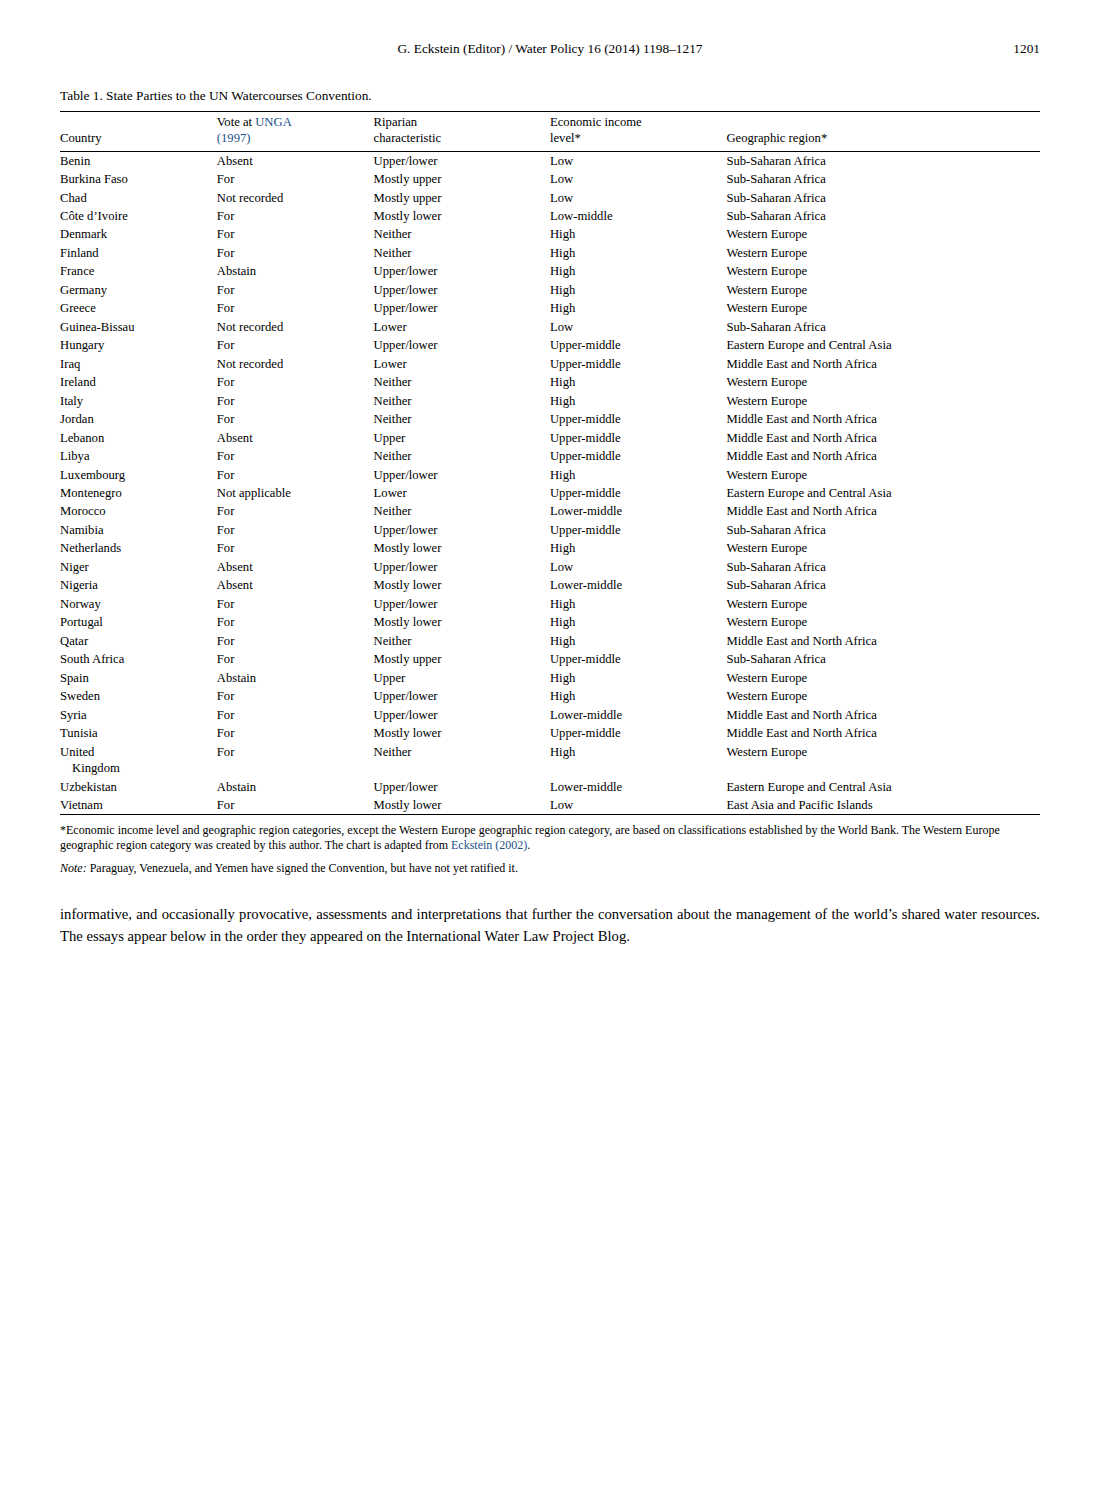G. Eckstein (Editor) / Water Policy 16 (2014) 1198–1217 1201
Table 1. State Parties to the UN Watercourses Convention.
| Country | Vote at UNGA (1997) | Riparian characteristic | Economic income level* | Geographic region* |
| --- | --- | --- | --- | --- |
| Benin | Absent | Upper/lower | Low | Sub-Saharan Africa |
| Burkina Faso | For | Mostly upper | Low | Sub-Saharan Africa |
| Chad | Not recorded | Mostly upper | Low | Sub-Saharan Africa |
| Côte d’Ivoire | For | Mostly lower | Low-middle | Sub-Saharan Africa |
| Denmark | For | Neither | High | Western Europe |
| Finland | For | Neither | High | Western Europe |
| France | Abstain | Upper/lower | High | Western Europe |
| Germany | For | Upper/lower | High | Western Europe |
| Greece | For | Upper/lower | High | Western Europe |
| Guinea-Bissau | Not recorded | Lower | Low | Sub-Saharan Africa |
| Hungary | For | Upper/lower | Upper-middle | Eastern Europe and Central Asia |
| Iraq | Not recorded | Lower | Upper-middle | Middle East and North Africa |
| Ireland | For | Neither | High | Western Europe |
| Italy | For | Neither | High | Western Europe |
| Jordan | For | Neither | Upper-middle | Middle East and North Africa |
| Lebanon | Absent | Upper | Upper-middle | Middle East and North Africa |
| Libya | For | Neither | Upper-middle | Middle East and North Africa |
| Luxembourg | For | Upper/lower | High | Western Europe |
| Montenegro | Not applicable | Lower | Upper-middle | Eastern Europe and Central Asia |
| Morocco | For | Neither | Lower-middle | Middle East and North Africa |
| Namibia | For | Upper/lower | Upper-middle | Sub-Saharan Africa |
| Netherlands | For | Mostly lower | High | Western Europe |
| Niger | Absent | Upper/lower | Low | Sub-Saharan Africa |
| Nigeria | Absent | Mostly lower | Lower-middle | Sub-Saharan Africa |
| Norway | For | Upper/lower | High | Western Europe |
| Portugal | For | Mostly lower | High | Western Europe |
| Qatar | For | Neither | High | Middle East and North Africa |
| South Africa | For | Mostly upper | Upper-middle | Sub-Saharan Africa |
| Spain | Abstain | Upper | High | Western Europe |
| Sweden | For | Upper/lower | High | Western Europe |
| Syria | For | Upper/lower | Lower-middle | Middle East and North Africa |
| Tunisia | For | Mostly lower | Upper-middle | Middle East and North Africa |
| United Kingdom | For | Neither | High | Western Europe |
| Uzbekistan | Abstain | Upper/lower | Lower-middle | Eastern Europe and Central Asia |
| Vietnam | For | Mostly lower | Low | East Asia and Pacific Islands |
*Economic income level and geographic region categories, except the Western Europe geographic region category, are based on classifications established by the World Bank. The Western Europe geographic region category was created by this author. The chart is adapted from Eckstein (2002).
Note: Paraguay, Venezuela, and Yemen have signed the Convention, but have not yet ratified it.
informative, and occasionally provocative, assessments and interpretations that further the conversation about the management of the world’s shared water resources. The essays appear below in the order they appeared on the International Water Law Project Blog.